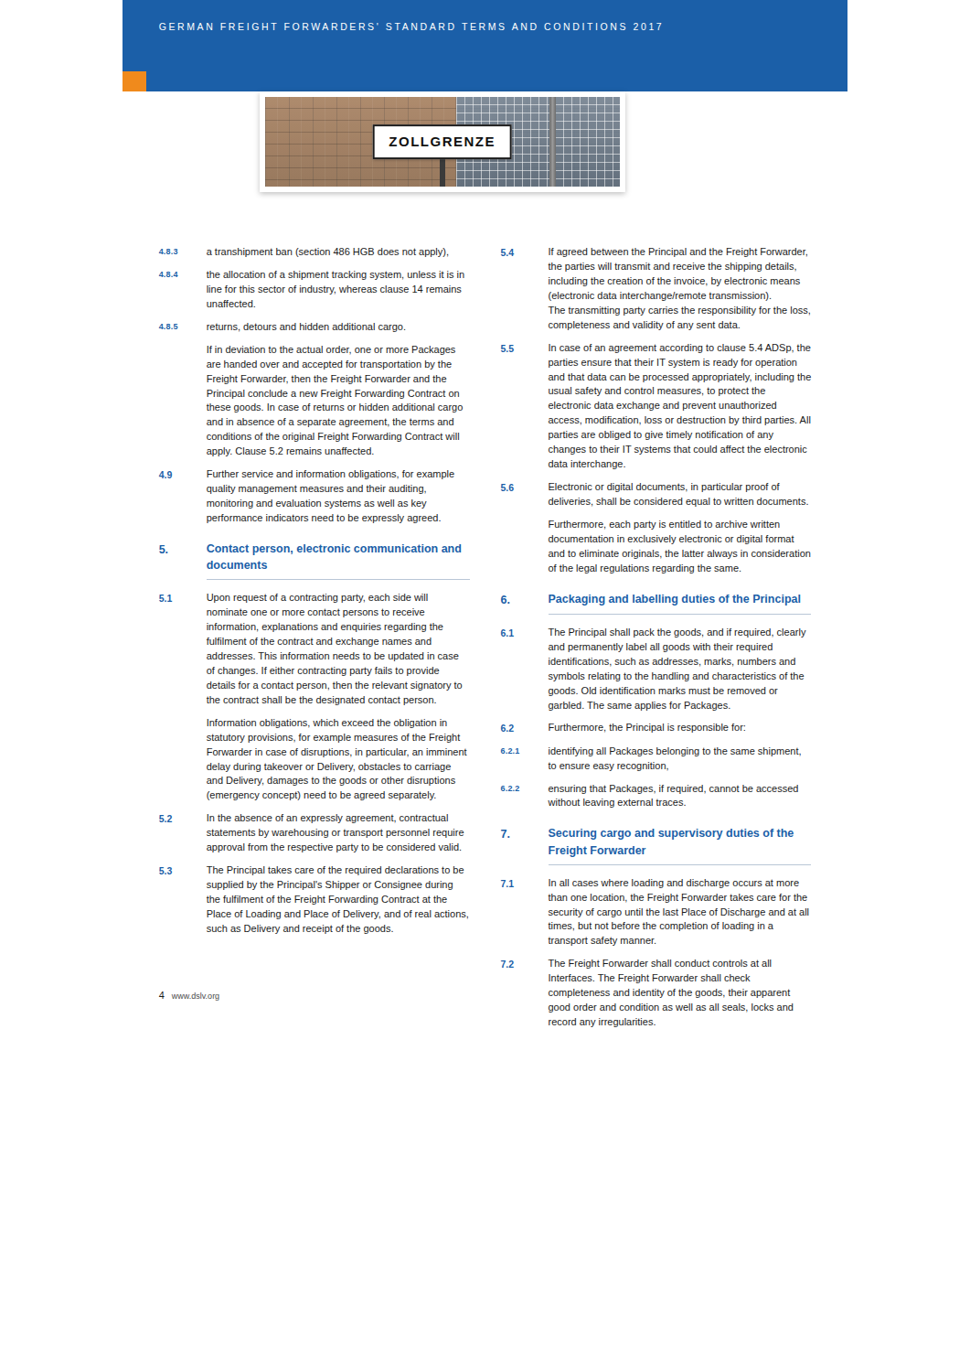German Freight Forwarders' Standard Terms and Conditions 2017
ZOLLGRENZE
4.8.3
a transhipment ban (section 486 HGB does not apply),
4.8.4
the allocation of a shipment tracking system, unless it is in line for this sector of industry, whereas clause 14 remains unaffected.
4.8.5
returns, detours and hidden additional cargo.
If in deviation to the actual order, one or more Packages are handed over and accepted for transportation by the Freight Forwarder, then the Freight Forwarder and the Principal conclude a new Freight Forwarding Contract on these goods. In case of returns or hidden additional cargo and in absence of a separate agreement, the terms and conditions of the original Freight Forwarding Contract will apply. Clause 5.2 remains unaffected.
4.9
Further service and information obligations, for example quality management measures and their auditing, monitoring and evaluation systems as well as key performance indicators need to be expressly agreed.
5. Contact person, electronic communication and documents
5.1
Upon request of a contracting party, each side will nominate one or more contact persons to receive information, explanations and enquiries regarding the fulfilment of the contract and exchange names and addresses. This information needs to be updated in case of changes. If either contracting party fails to provide details for a contact person, then the relevant signatory to the contract shall be the designated contact person.
Information obligations, which exceed the obligation in statutory provisions, for example measures of the Freight Forwarder in case of disruptions, in particular, an imminent delay during takeover or Delivery, obstacles to carriage and Delivery, damages to the goods or other disruptions (emergency concept) need to be agreed separately.
5.2
In the absence of an expressly agreement, contractual statements by warehousing or transport personnel require approval from the respective party to be considered valid.
5.3
The Principal takes care of the required declarations to be supplied by the Principal's Shipper or Consignee during the fulfilment of the Freight Forwarding Contract at the Place of Loading and Place of Delivery, and of real actions, such as Delivery and receipt of the goods.
5.4
If agreed between the Principal and the Freight Forwarder, the parties will transmit and receive the shipping details, including the creation of the invoice, by electronic means (electronic data interchange/remote transmission).
The transmitting party carries the responsibility for the loss, completeness and validity of any sent data.
5.5
In case of an agreement according to clause 5.4 ADSp, the parties ensure that their IT system is ready for operation and that data can be processed appropriately, including the usual safety and control measures, to protect the electronic data exchange and prevent unauthorized access, modification, loss or destruction by third parties. All parties are obliged to give timely notification of any changes to their IT systems that could affect the electronic data interchange.
5.6
Electronic or digital documents, in particular proof of deliveries, shall be considered equal to written documents.
Furthermore, each party is entitled to archive written documentation in exclusively electronic or digital format and to eliminate originals, the latter always in consideration of the legal regulations regarding the same.
6. Packaging and labelling duties of the Principal
6.1
The Principal shall pack the goods, and if required, clearly and permanently label all goods with their required identifications, such as addresses, marks, numbers and symbols relating to the handling and characteristics of the goods. Old identification marks must be removed or garbled. The same applies for Packages.
6.2
Furthermore, the Principal is responsible for:
6.2.1
identifying all Packages belonging to the same shipment, to ensure easy recognition,
6.2.2
ensuring that Packages, if required, cannot be accessed without leaving external traces.
7. Securing cargo and supervisory duties of the Freight Forwarder
7.1
In all cases where loading and discharge occurs at more than one location, the Freight Forwarder takes care for the security of cargo until the last Place of Discharge and at all times, but not before the completion of loading in a transport safety manner.
7.2
The Freight Forwarder shall conduct controls at all Interfaces. The Freight Forwarder shall check completeness and identity of the goods, their apparent good order and condition as well as all seals, locks and record any irregularities.
4 www.dslv.org